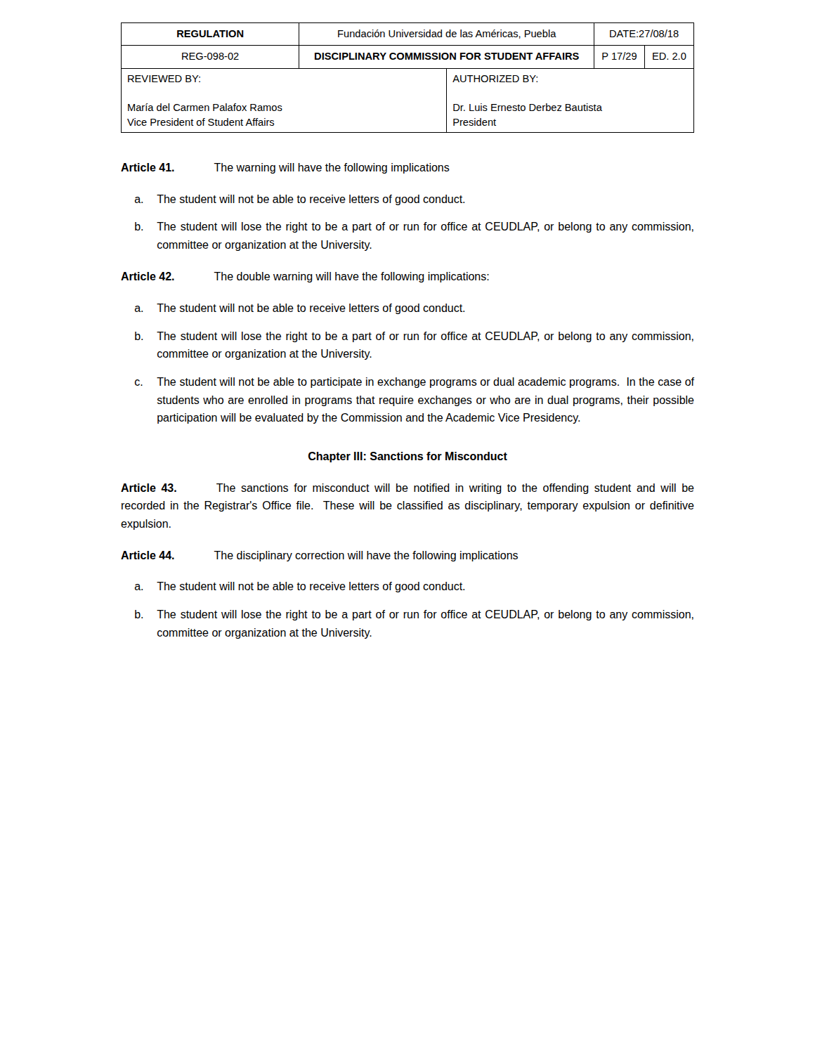| REGULATION | Fundación Universidad de las Américas, Puebla | DATE:27/08/18 |
| REG-098-02 | DISCIPLINARY COMMISSION FOR STUDENT AFFAIRS | P 17/29 | ED. 2.0 |
| REVIEWED BY: María del Carmen Palafox Ramos Vice President of Student Affairs | AUTHORIZED BY: Dr. Luis Ernesto Derbez Bautista President |
Article 41. The warning will have the following implications
a. The student will not be able to receive letters of good conduct.
b. The student will lose the right to be a part of or run for office at CEUDLAP, or belong to any commission, committee or organization at the University.
Article 42. The double warning will have the following implications:
a. The student will not be able to receive letters of good conduct.
b. The student will lose the right to be a part of or run for office at CEUDLAP, or belong to any commission, committee or organization at the University.
c. The student will not be able to participate in exchange programs or dual academic programs. In the case of students who are enrolled in programs that require exchanges or who are in dual programs, their possible participation will be evaluated by the Commission and the Academic Vice Presidency.
Chapter III: Sanctions for Misconduct
Article 43. The sanctions for misconduct will be notified in writing to the offending student and will be recorded in the Registrar's Office file. These will be classified as disciplinary, temporary expulsion or definitive expulsion.
Article 44. The disciplinary correction will have the following implications
a. The student will not be able to receive letters of good conduct.
b. The student will lose the right to be a part of or run for office at CEUDLAP, or belong to any commission, committee or organization at the University.